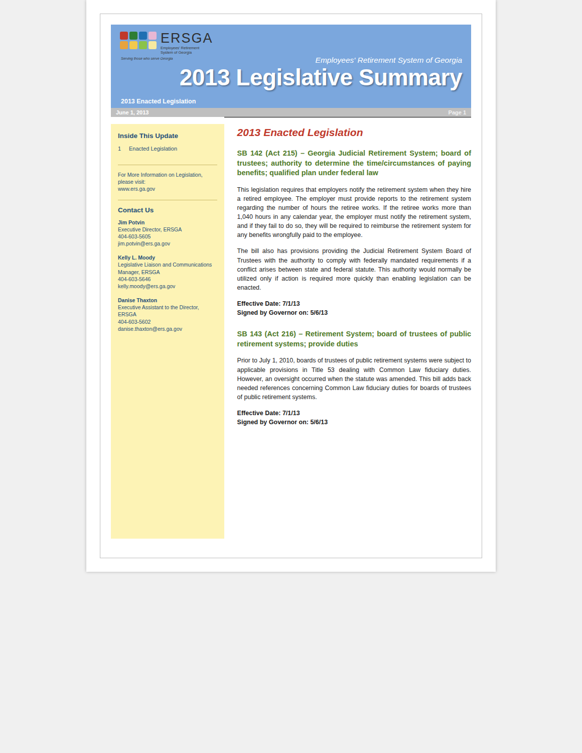ERSGA
Employees' Retirement
System of Georgia
Serving those who serve Georgia
Employees' Retirement System of Georgia
2013 Legislative Summary
2013 Enacted Legislation
June 1, 2013 Page 1
Inside This Update
1 Enacted Legislation
For More Information on Legislation, please visit:
www.ers.ga.gov
Contact Us
Jim Potvin
Executive Director, ERSGA
404-603-5605
jim.potvin@ers.ga.gov
Kelly L. Moody
Legislative Liaison and Communications Manager, ERSGA
404-603-5646
kelly.moody@ers.ga.gov
Danise Thaxton
Executive Assistant to the Director, ERSGA
404-603-5602
danise.thaxton@ers.ga.gov
2013 Enacted Legislation
SB 142 (Act 215) – Georgia Judicial Retirement System; board of trustees; authority to determine the time/circumstances of paying benefits; qualified plan under federal law
This legislation requires that employers notify the retirement system when they hire a retired employee. The employer must provide reports to the retirement system regarding the number of hours the retiree works. If the retiree works more than 1,040 hours in any calendar year, the employer must notify the retirement system, and if they fail to do so, they will be required to reimburse the retirement system for any benefits wrongfully paid to the employee.
The bill also has provisions providing the Judicial Retirement System Board of Trustees with the authority to comply with federally mandated requirements if a conflict arises between state and federal statute. This authority would normally be utilized only if action is required more quickly than enabling legislation can be enacted.
Effective Date: 7/1/13
Signed by Governor on: 5/6/13
SB 143 (Act 216) – Retirement System; board of trustees of public retirement systems; provide duties
Prior to July 1, 2010, boards of trustees of public retirement systems were subject to applicable provisions in Title 53 dealing with Common Law fiduciary duties. However, an oversight occurred when the statute was amended. This bill adds back needed references concerning Common Law fiduciary duties for boards of trustees of public retirement systems.
Effective Date: 7/1/13
Signed by Governor on: 5/6/13